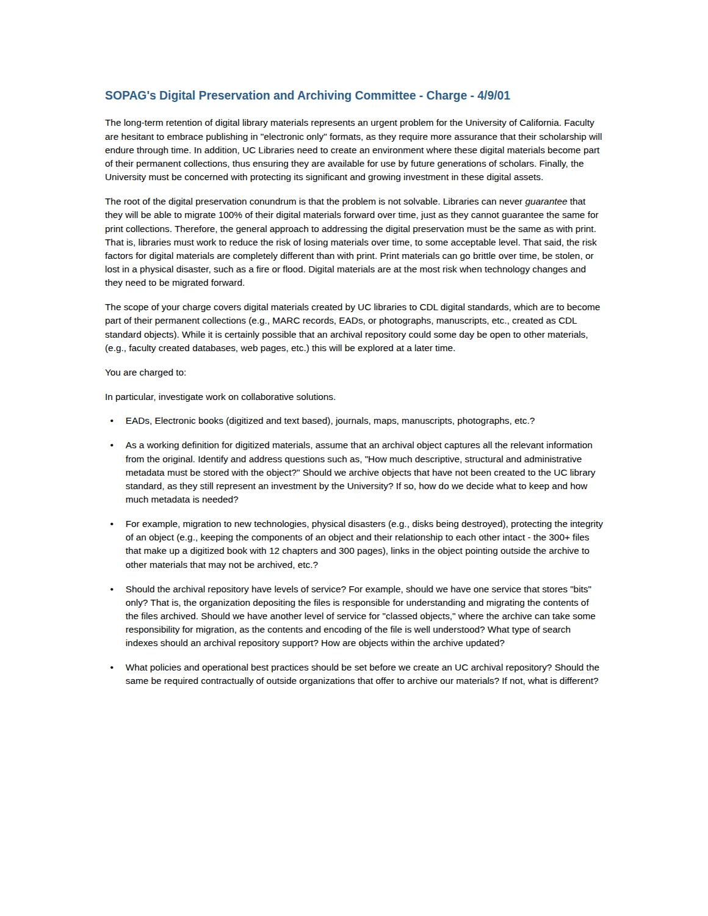SOPAG's Digital Preservation and Archiving Committee - Charge - 4/9/01
The long-term retention of digital library materials represents an urgent problem for the University of California. Faculty are hesitant to embrace publishing in "electronic only" formats, as they require more assurance that their scholarship will endure through time. In addition, UC Libraries need to create an environment where these digital materials become part of their permanent collections, thus ensuring they are available for use by future generations of scholars. Finally, the University must be concerned with protecting its significant and growing investment in these digital assets.
The root of the digital preservation conundrum is that the problem is not solvable. Libraries can never guarantee that they will be able to migrate 100% of their digital materials forward over time, just as they cannot guarantee the same for print collections. Therefore, the general approach to addressing the digital preservation must be the same as with print. That is, libraries must work to reduce the risk of losing materials over time, to some acceptable level. That said, the risk factors for digital materials are completely different than with print. Print materials can go brittle over time, be stolen, or lost in a physical disaster, such as a fire or flood. Digital materials are at the most risk when technology changes and they need to be migrated forward.
The scope of your charge covers digital materials created by UC libraries to CDL digital standards, which are to become part of their permanent collections (e.g., MARC records, EADs, or photographs, manuscripts, etc., created as CDL standard objects). While it is certainly possible that an archival repository could some day be open to other materials, (e.g., faculty created databases, web pages, etc.) this will be explored at a later time.
You are charged to:
In particular, investigate work on collaborative solutions.
EADs, Electronic books (digitized and text based), journals, maps, manuscripts, photographs, etc.?
As a working definition for digitized materials, assume that an archival object captures all the relevant information from the original. Identify and address questions such as, "How much descriptive, structural and administrative metadata must be stored with the object?" Should we archive objects that have not been created to the UC library standard, as they still represent an investment by the University? If so, how do we decide what to keep and how much metadata is needed?
For example, migration to new technologies, physical disasters (e.g., disks being destroyed), protecting the integrity of an object (e.g., keeping the components of an object and their relationship to each other intact - the 300+ files that make up a digitized book with 12 chapters and 300 pages), links in the object pointing outside the archive to other materials that may not be archived, etc.?
Should the archival repository have levels of service? For example, should we have one service that stores "bits" only? That is, the organization depositing the files is responsible for understanding and migrating the contents of the files archived. Should we have another level of service for "classed objects," where the archive can take some responsibility for migration, as the contents and encoding of the file is well understood? What type of search indexes should an archival repository support? How are objects within the archive updated?
What policies and operational best practices should be set before we create an UC archival repository? Should the same be required contractually of outside organizations that offer to archive our materials? If not, what is different?